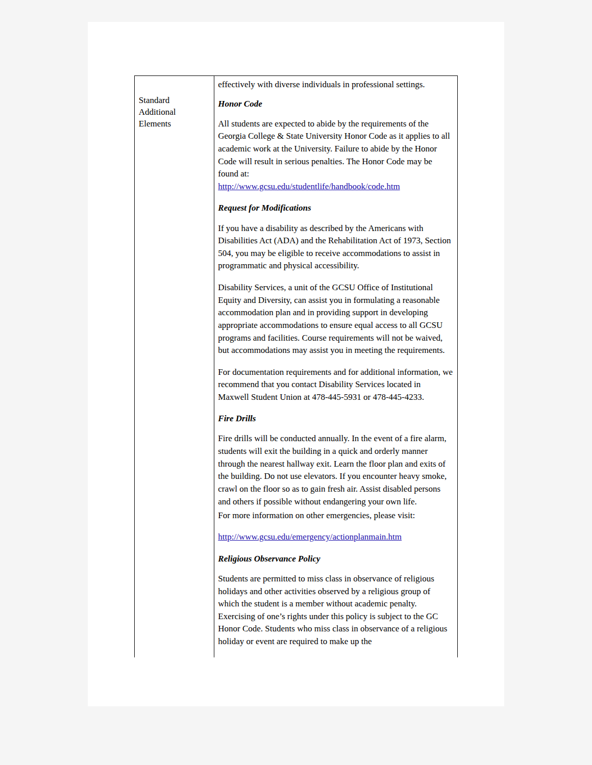| | effectively with diverse individuals in professional settings. |
| Standard Additional Elements | Honor Code All students are expected to abide by the requirements of the Georgia College & State University Honor Code as it applies to all academic work at the University. Failure to abide by the Honor Code will result in serious penalties. The Honor Code may be found at: http://www.gcsu.edu/studentlife/handbook/code.htm Request for Modifications If you have a disability as described by the Americans with Disabilities Act (ADA) and the Rehabilitation Act of 1973, Section 504, you may be eligible to receive accommodations to assist in programmatic and physical accessibility. Disability Services, a unit of the GCSU Office of Institutional Equity and Diversity, can assist you in formulating a reasonable accommodation plan and in providing support in developing appropriate accommodations to ensure equal access to all GCSU programs and facilities. Course requirements will not be waived, but accommodations may assist you in meeting the requirements. For documentation requirements and for additional information, we recommend that you contact Disability Services located in Maxwell Student Union at 478-445-5931 or 478-445-4233. Fire Drills Fire drills will be conducted annually. In the event of a fire alarm, students will exit the building in a quick and orderly manner through the nearest hallway exit. Learn the floor plan and exits of the building. Do not use elevators. If you encounter heavy smoke, crawl on the floor so as to gain fresh air. Assist disabled persons and others if possible without endangering your own life. For more information on other emergencies, please visit: http://www.gcsu.edu/emergency/actionplanmain.htm Religious Observance Policy Students are permitted to miss class in observance of religious holidays and other activities observed by a religious group of which the student is a member without academic penalty. Exercising of one’s rights under this policy is subject to the GC Honor Code. Students who miss class in observance of a religious holiday or event are required to make up the |